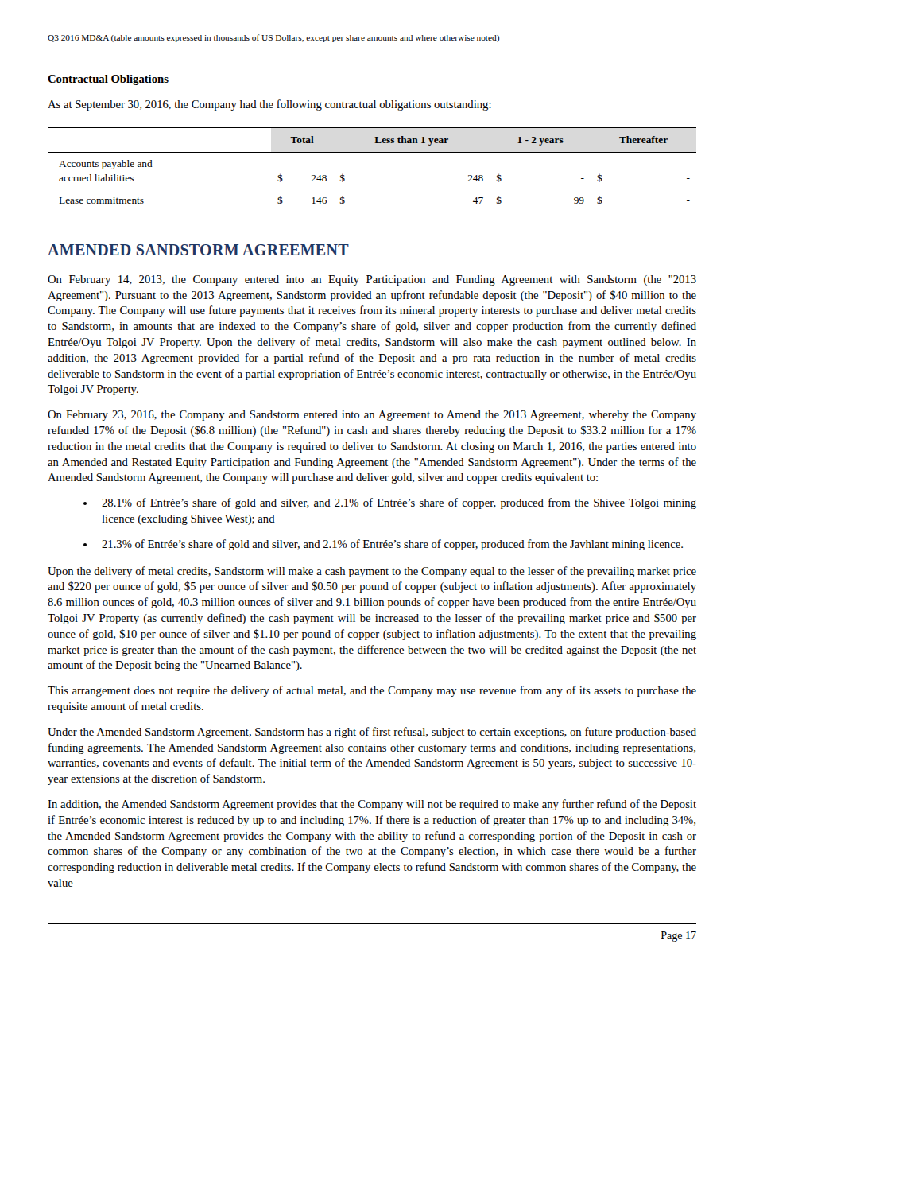Q3 2016 MD&A (table amounts expressed in thousands of US Dollars, except per share amounts and where otherwise noted)
Contractual Obligations
As at September 30, 2016, the Company had the following contractual obligations outstanding:
| | Total | Less than 1 year | 1 - 2 years | Thereafter |
| --- | --- | --- | --- | --- |
| Accounts payable and accrued liabilities | $ | 248 | $ | 248 | $ | - | $ | - |
| Lease commitments | $ | 146 | $ | 47 | $ | 99 | $ | - |
AMENDED SANDSTORM AGREEMENT
On February 14, 2013, the Company entered into an Equity Participation and Funding Agreement with Sandstorm (the "2013 Agreement"). Pursuant to the 2013 Agreement, Sandstorm provided an upfront refundable deposit (the "Deposit") of $40 million to the Company. The Company will use future payments that it receives from its mineral property interests to purchase and deliver metal credits to Sandstorm, in amounts that are indexed to the Company’s share of gold, silver and copper production from the currently defined Entrée/Oyu Tolgoi JV Property. Upon the delivery of metal credits, Sandstorm will also make the cash payment outlined below. In addition, the 2013 Agreement provided for a partial refund of the Deposit and a pro rata reduction in the number of metal credits deliverable to Sandstorm in the event of a partial expropriation of Entrée’s economic interest, contractually or otherwise, in the Entrée/Oyu Tolgoi JV Property.
On February 23, 2016, the Company and Sandstorm entered into an Agreement to Amend the 2013 Agreement, whereby the Company refunded 17% of the Deposit ($6.8 million) (the "Refund") in cash and shares thereby reducing the Deposit to $33.2 million for a 17% reduction in the metal credits that the Company is required to deliver to Sandstorm. At closing on March 1, 2016, the parties entered into an Amended and Restated Equity Participation and Funding Agreement (the "Amended Sandstorm Agreement"). Under the terms of the Amended Sandstorm Agreement, the Company will purchase and deliver gold, silver and copper credits equivalent to:
28.1% of Entrée’s share of gold and silver, and 2.1% of Entrée’s share of copper, produced from the Shivee Tolgoi mining licence (excluding Shivee West); and
21.3% of Entrée’s share of gold and silver, and 2.1% of Entrée’s share of copper, produced from the Javhlant mining licence.
Upon the delivery of metal credits, Sandstorm will make a cash payment to the Company equal to the lesser of the prevailing market price and $220 per ounce of gold, $5 per ounce of silver and $0.50 per pound of copper (subject to inflation adjustments). After approximately 8.6 million ounces of gold, 40.3 million ounces of silver and 9.1 billion pounds of copper have been produced from the entire Entrée/Oyu Tolgoi JV Property (as currently defined) the cash payment will be increased to the lesser of the prevailing market price and $500 per ounce of gold, $10 per ounce of silver and $1.10 per pound of copper (subject to inflation adjustments). To the extent that the prevailing market price is greater than the amount of the cash payment, the difference between the two will be credited against the Deposit (the net amount of the Deposit being the "Unearned Balance").
This arrangement does not require the delivery of actual metal, and the Company may use revenue from any of its assets to purchase the requisite amount of metal credits.
Under the Amended Sandstorm Agreement, Sandstorm has a right of first refusal, subject to certain exceptions, on future production-based funding agreements. The Amended Sandstorm Agreement also contains other customary terms and conditions, including representations, warranties, covenants and events of default. The initial term of the Amended Sandstorm Agreement is 50 years, subject to successive 10-year extensions at the discretion of Sandstorm.
In addition, the Amended Sandstorm Agreement provides that the Company will not be required to make any further refund of the Deposit if Entrée’s economic interest is reduced by up to and including 17%. If there is a reduction of greater than 17% up to and including 34%, the Amended Sandstorm Agreement provides the Company with the ability to refund a corresponding portion of the Deposit in cash or common shares of the Company or any combination of the two at the Company’s election, in which case there would be a further corresponding reduction in deliverable metal credits. If the Company elects to refund Sandstorm with common shares of the Company, the value
Page 17